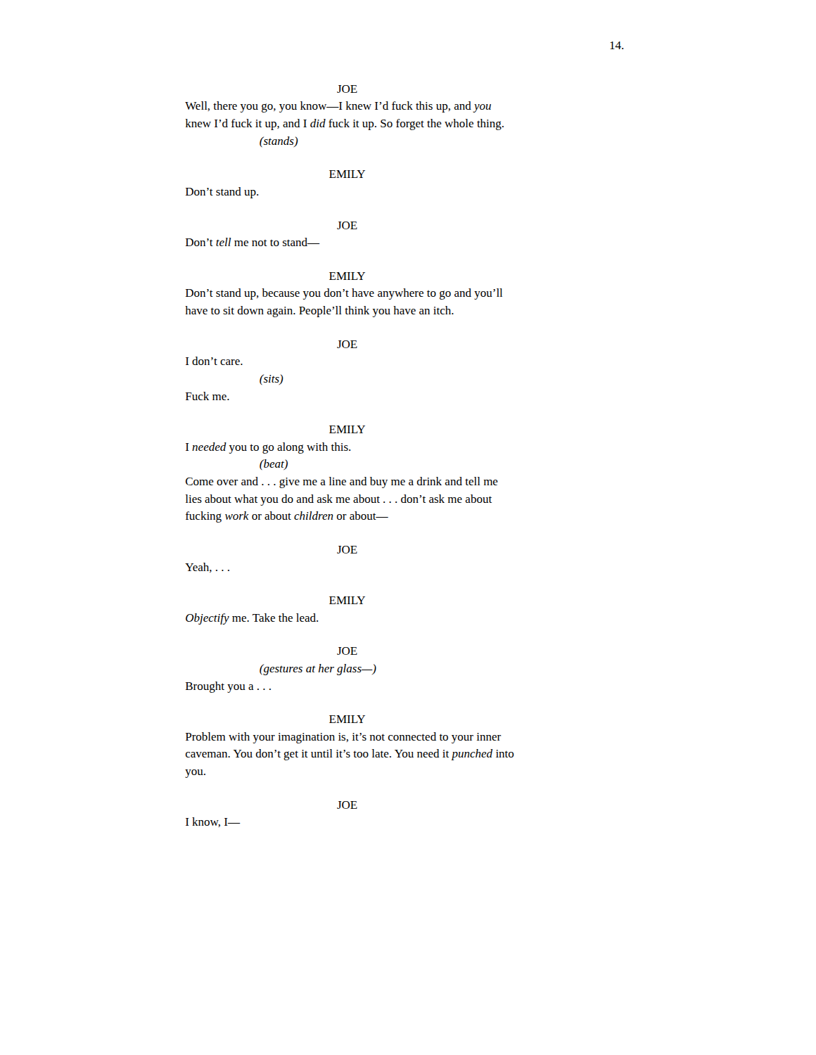14.
Joe
Well, there you go, you know—I knew I’d fuck this up, and you knew I’d fuck it up, and I did fuck it up. So forget the whole thing. (stands)
Emily
Don’t stand up.
Joe
Don’t tell me not to stand—
Emily
Don’t stand up, because you don’t have anywhere to go and you’ll have to sit down again. People’ll think you have an itch.
Joe
I don’t care. (sits) Fuck me.
Emily
I needed you to go along with this. (beat) Come over and . . . give me a line and buy me a drink and tell me lies about what you do and ask me about . . . don’t ask me about fucking work or about children or about—
Joe
Yeah, . . .
Emily
Objectify me. Take the lead.
Joe
(gestures at her glass—) Brought you a . . .
Emily
Problem with your imagination is, it’s not connected to your inner caveman. You don’t get it until it’s too late. You need it punched into you.
Joe
I know, I—